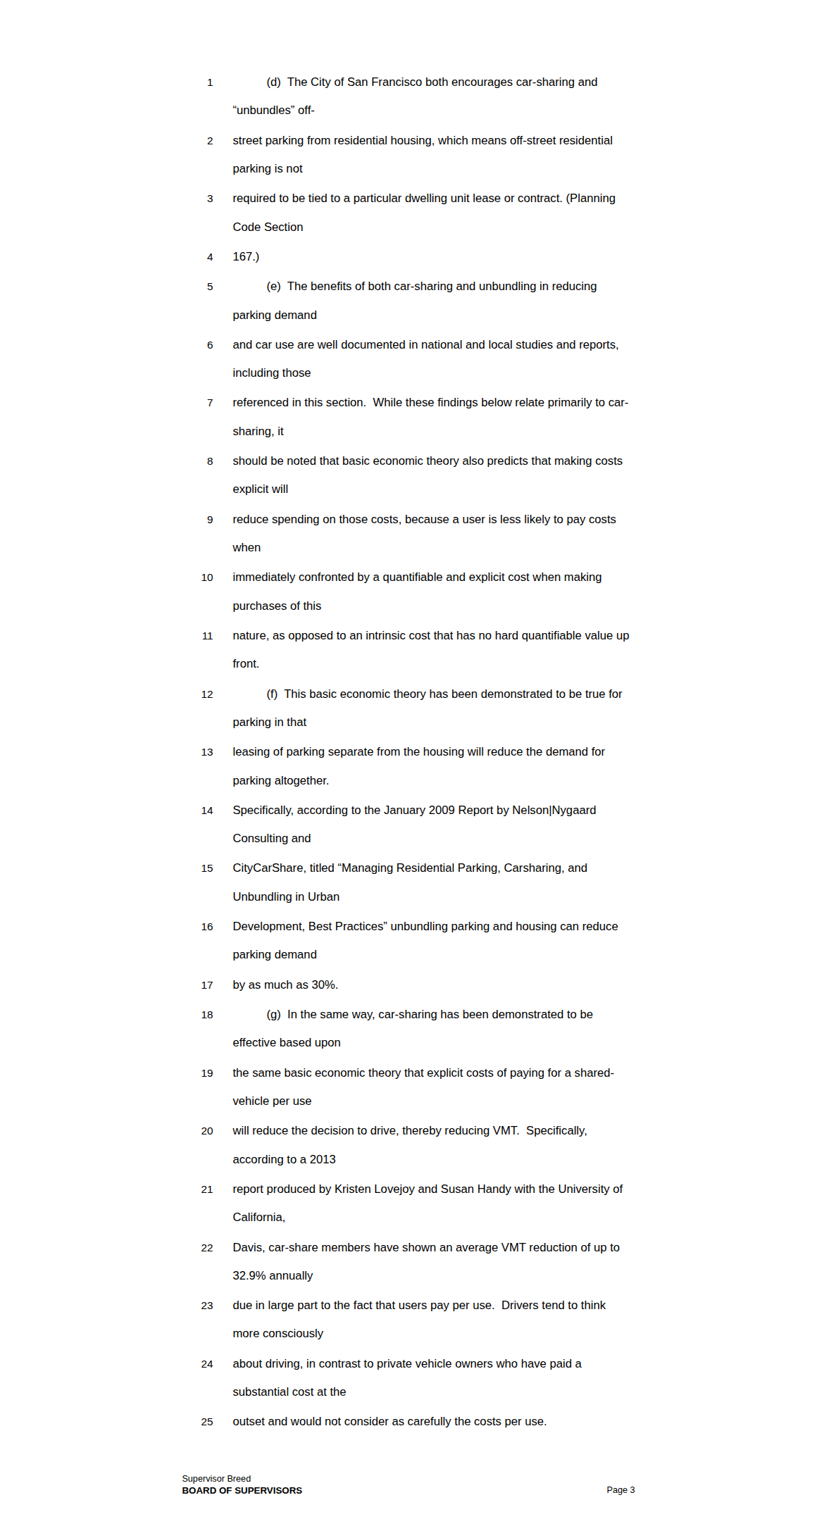| 1 | (d) The City of San Francisco both encourages car-sharing and “unbundles” off- |
| 2 | street parking from residential housing, which means off-street residential parking is not |
| 3 | required to be tied to a particular dwelling unit lease or contract. (Planning Code Section |
| 4 | 167.) |
| 5 | (e) The benefits of both car-sharing and unbundling in reducing parking demand |
| 6 | and car use are well documented in national and local studies and reports, including those |
| 7 | referenced in this section. While these findings below relate primarily to car-sharing, it |
| 8 | should be noted that basic economic theory also predicts that making costs explicit will |
| 9 | reduce spending on those costs, because a user is less likely to pay costs when |
| 10 | immediately confronted by a quantifiable and explicit cost when making purchases of this |
| 11 | nature, as opposed to an intrinsic cost that has no hard quantifiable value up front. |
| 12 | (f) This basic economic theory has been demonstrated to be true for parking in that |
| 13 | leasing of parking separate from the housing will reduce the demand for parking altogether. |
| 14 | Specifically, according to the January 2009 Report by Nelson/Nygaard Consulting and |
| 15 | CityCarShare, titled “Managing Residential Parking, Carsharing, and Unbundling in Urban |
| 16 | Development, Best Practices” unbundling parking and housing can reduce parking demand |
| 17 | by as much as 30%. |
| 18 | (g) In the same way, car-sharing has been demonstrated to be effective based upon |
| 19 | the same basic economic theory that explicit costs of paying for a shared-vehicle per use |
| 20 | will reduce the decision to drive, thereby reducing VMT. Specifically, according to a 2013 |
| 21 | report produced by Kristen Lovejoy and Susan Handy with the University of California, |
| 22 | Davis, car-share members have shown an average VMT reduction of up to 32.9% annually |
| 23 | due in large part to the fact that users pay per use. Drivers tend to think more consciously |
| 24 | about driving, in contrast to private vehicle owners who have paid a substantial cost at the |
| 25 | outset and would not consider as carefully the costs per use. |
Supervisor Breed
BOARD OF SUPERVISORS Page 3